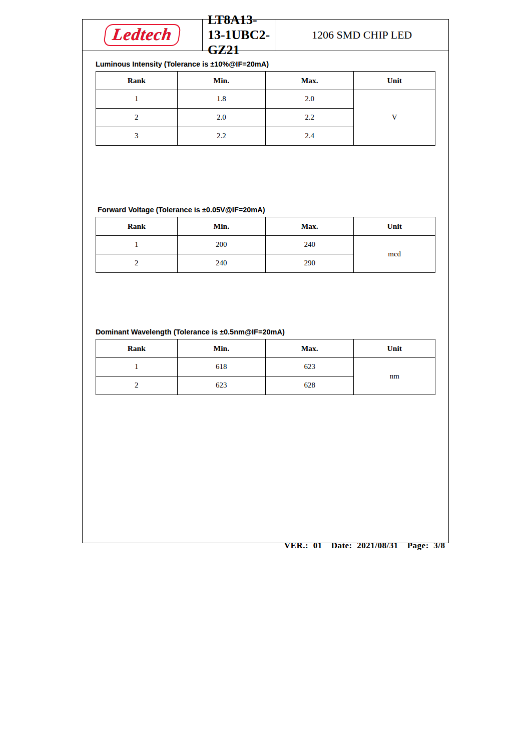Ledtech
LT8A13-13-1UBC2-GZ21
1206 SMD CHIP LED
Luminous Intensity (Tolerance is ±10%@IF=20mA)
| Rank | Min. | Max. | Unit |
| --- | --- | --- | --- |
| 1 | 1.8 | 2.0 | V |
| 2 | 2.0 | 2.2 |
| 3 | 2.2 | 2.4 |
Forward Voltage (Tolerance is ±0.05V@IF=20mA)
| Rank | Min. | Max. | Unit |
| --- | --- | --- | --- |
| 1 | 200 | 240 | mcd |
| 2 | 240 | 290 |
Dominant Wavelength (Tolerance is ±0.5nm@IF=20mA)
| Rank | Min. | Max. | Unit |
| --- | --- | --- | --- |
| 1 | 618 | 623 | nm |
| 2 | 623 | 628 |
VER.: 01Date: 2021/08/31 Page: 3/8